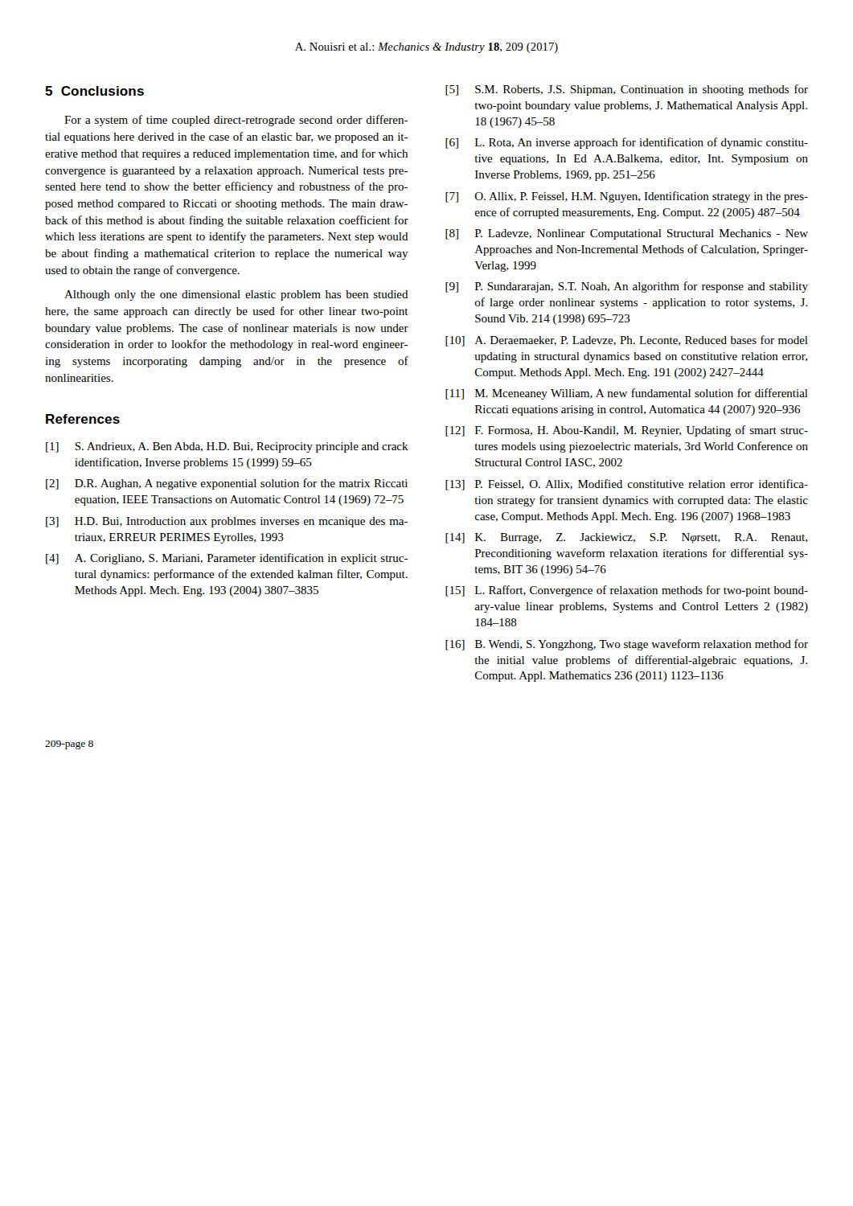A. Nouisri et al.: Mechanics & Industry 18, 209 (2017)
5 Conclusions
For a system of time coupled direct-retrograde second order differential equations here derived in the case of an elastic bar, we proposed an iterative method that requires a reduced implementation time, and for which convergence is guaranteed by a relaxation approach. Numerical tests presented here tend to show the better efficiency and robustness of the proposed method compared to Riccati or shooting methods. The main drawback of this method is about finding the suitable relaxation coefficient for which less iterations are spent to identify the parameters. Next step would be about finding a mathematical criterion to replace the numerical way used to obtain the range of convergence.
Although only the one dimensional elastic problem has been studied here, the same approach can directly be used for other linear two-point boundary value problems. The case of nonlinear materials is now under consideration in order to lookfor the methodology in real-word engineering systems incorporating damping and/or in the presence of nonlinearities.
References
S. Andrieux, A. Ben Abda, H.D. Bui, Reciprocity principle and crack identification, Inverse problems 15 (1999) 59–65
D.R. Aughan, A negative exponential solution for the matrix Riccati equation, IEEE Transactions on Automatic Control 14 (1969) 72–75
H.D. Bui, Introduction aux problmes inverses en mcanique des matriaux, ERREUR PERIMES Eyrolles, 1993
A. Corigliano, S. Mariani, Parameter identification in explicit structural dynamics: performance of the extended kalman filter, Comput. Methods Appl. Mech. Eng. 193 (2004) 3807–3835
S.M. Roberts, J.S. Shipman, Continuation in shooting methods for two-point boundary value problems, J. Mathematical Analysis Appl. 18 (1967) 45–58
L. Rota, An inverse approach for identification of dynamic constitutive equations, In Ed A.A.Balkema, editor, Int. Symposium on Inverse Problems, 1969, pp. 251–256
O. Allix, P. Feissel, H.M. Nguyen, Identification strategy in the presence of corrupted measurements, Eng. Comput. 22 (2005) 487–504
P. Ladevze, Nonlinear Computational Structural Mechanics - New Approaches and Non-Incremental Methods of Calculation, Springer-Verlag, 1999
P. Sundararajan, S.T. Noah, An algorithm for response and stability of large order nonlinear systems - application to rotor systems, J. Sound Vib. 214 (1998) 695–723
A. Deraemaeker, P. Ladevze, Ph. Leconte, Reduced bases for model updating in structural dynamics based on constitutive relation error, Comput. Methods Appl. Mech. Eng. 191 (2002) 2427–2444
M. Mceneaney William, A new fundamental solution for differential Riccati equations arising in control, Automatica 44 (2007) 920–936
F. Formosa, H. Abou-Kandil, M. Reynier, Updating of smart structures models using piezoelectric materials, 3rd World Conference on Structural Control IASC, 2002
P. Feissel, O. Allix, Modified constitutive relation error identification strategy for transient dynamics with corrupted data: The elastic case, Comput. Methods Appl. Mech. Eng. 196 (2007) 1968–1983
K. Burrage, Z. Jackiewicz, S.P. Nφrsett, R.A. Renaut, Preconditioning waveform relaxation iterations for differential systems, BIT 36 (1996) 54–76
L. Raffort, Convergence of relaxation methods for two-point boundary-value linear problems, Systems and Control Letters 2 (1982) 184–188
B. Wendi, S. Yongzhong, Two stage waveform relaxation method for the initial value problems of differential-algebraic equations, J. Comput. Appl. Mathematics 236 (2011) 1123–1136
209-page 8